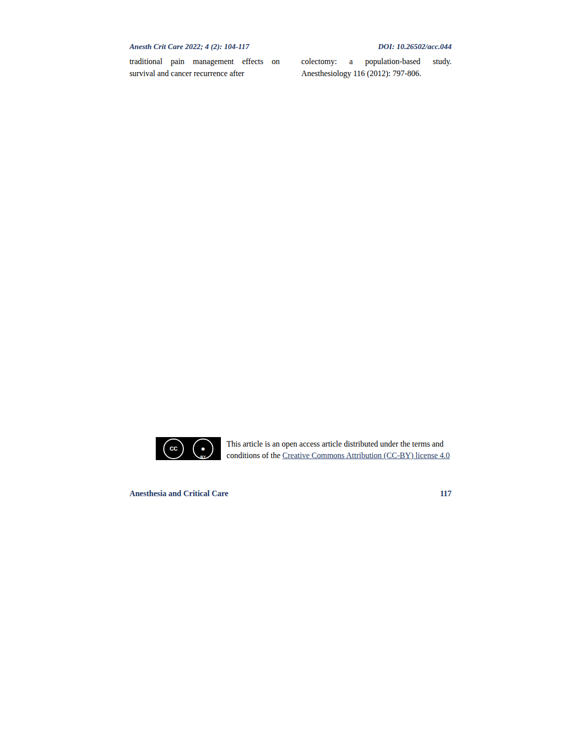Anesth Crit Care 2022; 4 (2): 104-117
DOI: 10.26502/acc.044
traditional pain management effects on survival and cancer recurrence after
colectomy: a population-based study. Anesthesiology 116 (2012): 797-806.
CC
● BY
This article is an open access article distributed under the terms and conditions of the Creative Commons Attribution (CC-BY) license 4.0
Anesthesia and Critical Care
117